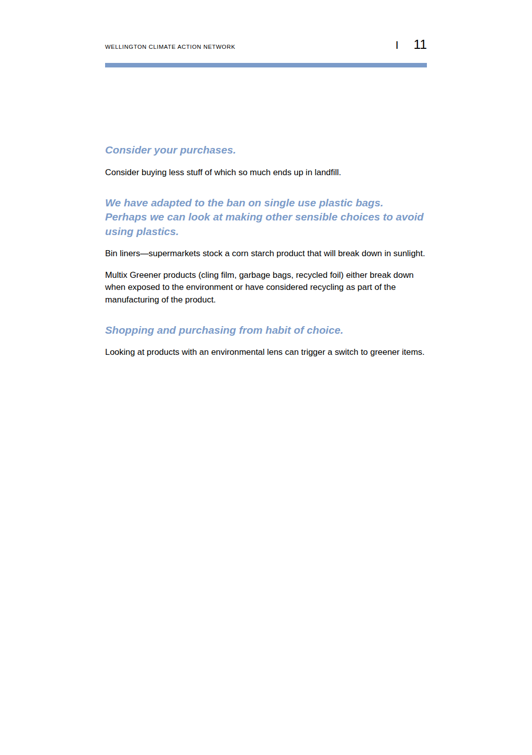Wellington Climate Action Network I 11
Consider your purchases.
Consider buying less stuff of which so much ends up in landfill.
We have adapted to the ban on single use plastic bags. Perhaps we can look at making other sensible choices to avoid using plastics.
Bin liners—supermarkets stock a corn starch product that will break down in sunlight.
Multix Greener products (cling film, garbage bags, recycled foil) either break down when exposed to the environment or have considered recycling as part of the manufacturing of the product.
Shopping and purchasing from habit of choice.
Looking at products with an environmental lens can trigger a switch to greener items.